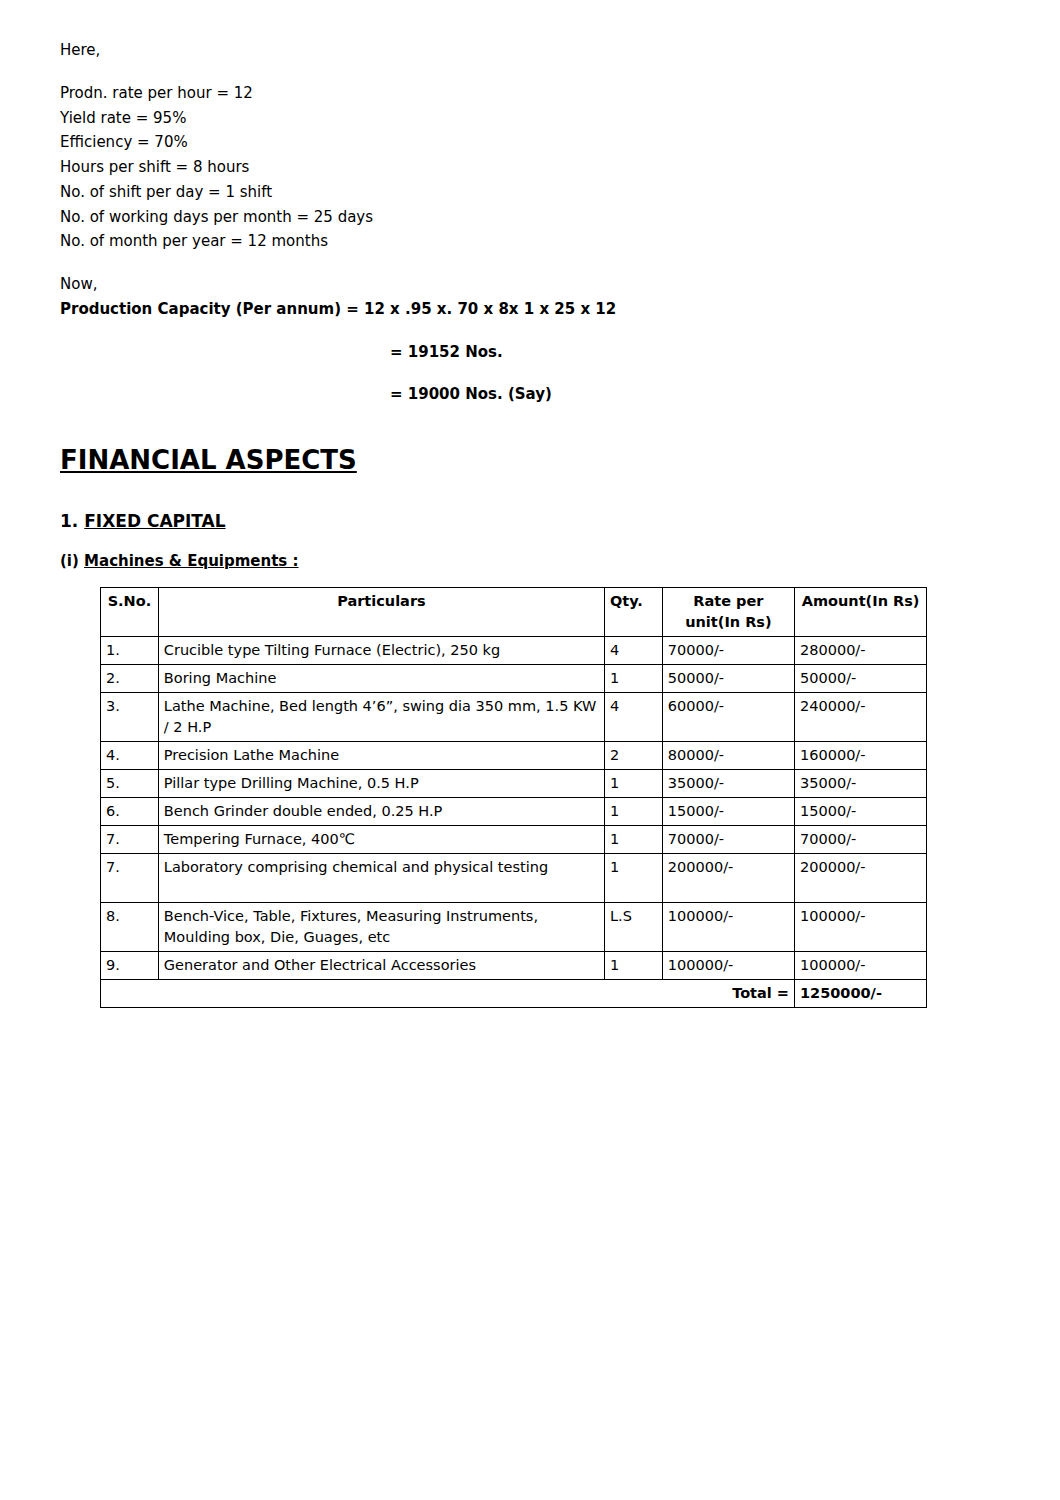Here,
Prodn. rate per hour = 12
Yield rate = 95%
Efficiency = 70%
Hours per shift = 8 hours
No. of shift per day = 1 shift
No. of working days per month = 25 days
No. of month per year = 12 months
Now,
Production Capacity (Per annum) = 12 x .95 x. 70 x 8x 1 x 25 x 12
= 19152 Nos.
= 19000 Nos. (Say)
FINANCIAL ASPECTS
1. FIXED CAPITAL
(i) Machines & Equipments :
| S.No. | Particulars | Qty. | Rate per unit(In Rs) | Amount(In Rs) |
| --- | --- | --- | --- | --- |
| 1. | Crucible type Tilting Furnace (Electric), 250 kg | 4 | 70000/- | 280000/- |
| 2. | Boring Machine | 1 | 50000/- | 50000/- |
| 3. | Lathe Machine, Bed length 4’6”, swing dia 350 mm, 1.5 KW / 2 H.P | 4 | 60000/- | 240000/- |
| 4. | Precision Lathe Machine | 2 | 80000/- | 160000/- |
| 5. | Pillar type Drilling Machine, 0.5 H.P | 1 | 35000/- | 35000/- |
| 6. | Bench Grinder double ended, 0.25 H.P | 1 | 15000/- | 15000/- |
| 7. | Tempering Furnace, 400℃ | 1 | 70000/- | 70000/- |
| 7. | Laboratory comprising chemical and physical testing | 1 | 200000/- | 200000/- |
| 8. | Bench-Vice, Table, Fixtures, Measuring Instruments, Moulding box, Die, Guages, etc | L.S | 100000/- | 100000/- |
| 9. | Generator and Other Electrical Accessories | 1 | 100000/- | 100000/- |
| Total = | 1250000/- |